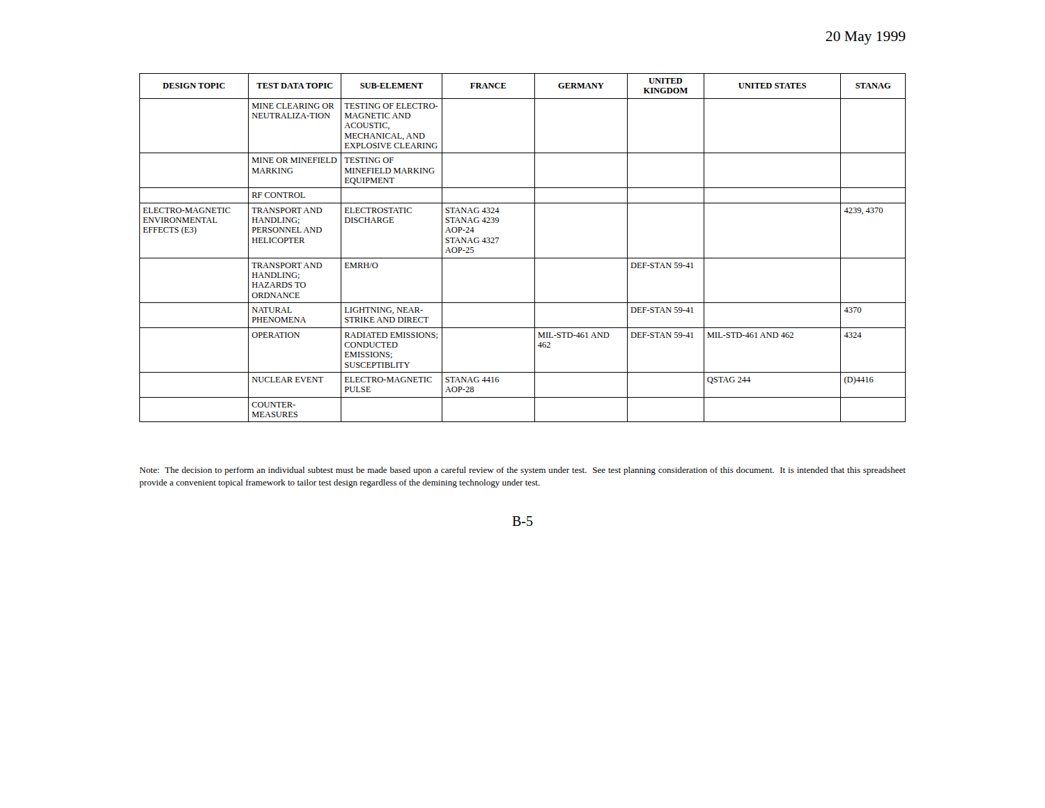20 May 1999
| DESIGN TOPIC | TEST DATA TOPIC | SUB-ELEMENT | FRANCE | GERMANY | UNITED KINGDOM | UNITED STATES | STANAG |
| --- | --- | --- | --- | --- | --- | --- | --- |
| | MINE CLEARING OR NEUTRALIZA-TION | TESTING OF ELECTRO-MAGNETIC AND ACOUSTIC, MECHANICAL, AND EXPLOSIVE CLEARING | | | | | |
| | MINE OR MINEFIELD MARKING | TESTING OF MINEFIELD MARKING EQUIPMENT | | | | | |
| | RF CONTROL | | | | | | |
| ELECTRO-MAGNETIC ENVIRONMENTAL EFFECTS (E3) | TRANSPORT AND HANDLING; PERSONNEL AND HELICOPTER | ELECTROSTATIC DISCHARGE | STANAG 4324 STANAG 4239 AOP-24 STANAG 4327 AOP-25 | | | | 4239, 4370 |
| | TRANSPORT AND HANDLING; HAZARDS TO ORDNANCE | EMRH/O | | | DEF-STAN 59-41 | | |
| | NATURAL PHENOMENA | LIGHTNING, NEAR-STRIKE AND DIRECT | | | DEF-STAN 59-41 | | 4370 |
| | OPERATION | RADIATED EMISSIONS; CONDUCTED EMISSIONS; SUSCEPTIBLITY | | MIL-STD-461 AND 462 | DEF-STAN 59-41 | MIL-STD-461 AND 462 | 4324 |
| | NUCLEAR EVENT | ELECTRO-MAGNETIC PULSE | STANAG 4416 AOP-28 | | | QSTAG 244 | (D)4416 |
| | COUNTER-MEASURES | | | | | | |
Note: The decision to perform an individual subtest must be made based upon a careful review of the system under test. See test planning consideration of this document. It is intended that this spreadsheet provide a convenient topical framework to tailor test design regardless of the demining technology under test.
B-5